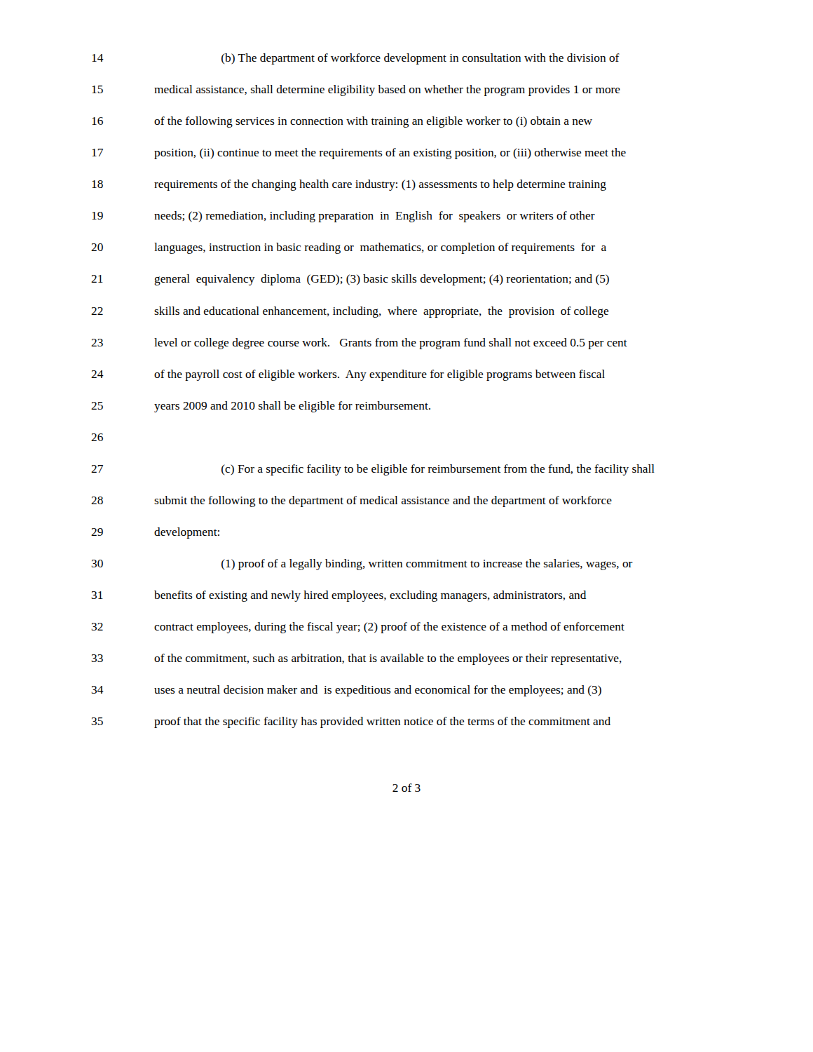(b) The department of workforce development in consultation with the division of
medical assistance, shall determine eligibility based on whether the program provides 1 or more
of the following services in connection with training an eligible worker to (i) obtain a new
position, (ii) continue to meet the requirements of an existing position, or (iii) otherwise meet the
requirements of the changing health care industry: (1) assessments to help determine training
needs; (2) remediation, including preparation in English for speakers or writers of other
languages, instruction in basic reading or mathematics, or completion of requirements for a
general equivalency diploma (GED); (3) basic skills development; (4) reorientation; and (5)
skills and educational enhancement, including, where appropriate, the provision of college
level or college degree course work. Grants from the program fund shall not exceed 0.5 per cent
of the payroll cost of eligible workers. Any expenditure for eligible programs between fiscal
years 2009 and 2010 shall be eligible for reimbursement.
(c) For a specific facility to be eligible for reimbursement from the fund, the facility shall
submit the following to the department of medical assistance and the department of workforce
development:
(1) proof of a legally binding, written commitment to increase the salaries, wages, or
benefits of existing and newly hired employees, excluding managers, administrators, and
contract employees, during the fiscal year; (2) proof of the existence of a method of enforcement
of the commitment, such as arbitration, that is available to the employees or their representative,
uses a neutral decision maker and is expeditious and economical for the employees; and (3)
proof that the specific facility has provided written notice of the terms of the commitment and
2 of 3